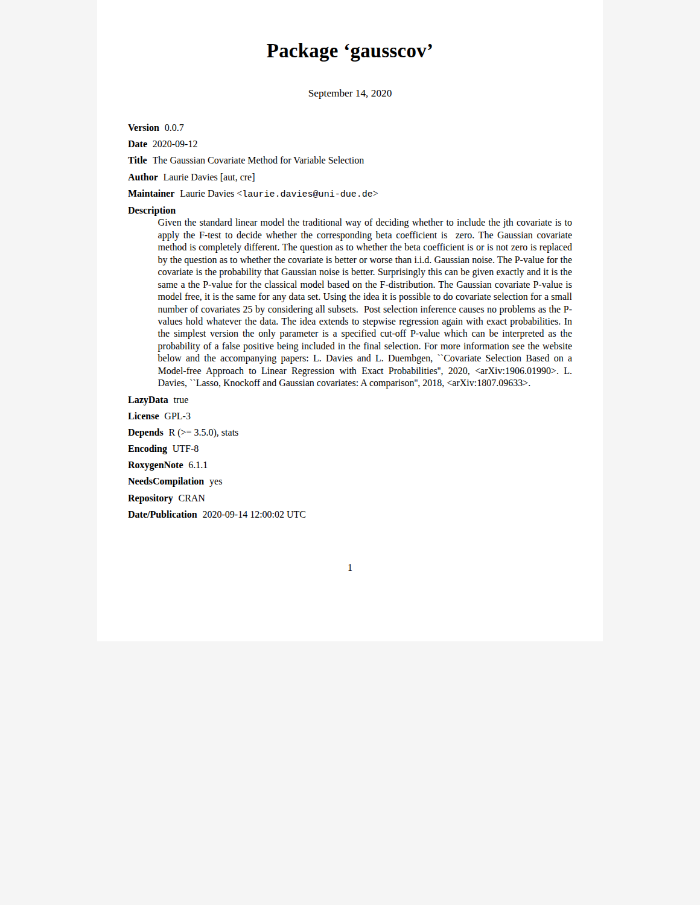Package ‘gausscov’
September 14, 2020
Version
0.0.7
Date
2020-09-12
Title
The Gaussian Covariate Method for Variable Selection
Author
Laurie Davies [aut, cre]
Maintainer
Laurie Davies <laurie.davies@uni-due.de>
Description
Given the standard linear model the traditional way of deciding whether to include the jth covariate is to apply the F-test to decide whether the corresponding beta coefficient is zero. The Gaussian covariate method is completely different. The question as to whether the beta coefficient is or is not zero is replaced by the question as to whether the covariate is better or worse than i.i.d. Gaussian noise. The P-value for the covariate is the probability that Gaussian noise is better. Surprisingly this can be given exactly and it is the same a the P-value for the classical model based on the F-distribution. The Gaussian covariate P-value is model free, it is the same for any data set. Using the idea it is possible to do covariate selection for a small number of covariates 25 by considering all subsets. Post selection inference causes no problems as the P-values hold whatever the data. The idea extends to stepwise regression again with exact probabilities. In the simplest version the only parameter is a specified cut-off P-value which can be interpreted as the probability of a false positive being included in the final selection. For more information see the website below and the accompanying papers: L. Davies and L. Duembgen, ``Covariate Selection Based on a Model-free Approach to Linear Regression with Exact Probabilities'', 2020, <arXiv:1906.01990>. L. Davies, ``Lasso, Knockoff and Gaussian covariates: A comparison'', 2018, <arXiv:1807.09633>.
LazyData
true
License
GPL-3
Depends
R (>= 3.5.0), stats
Encoding
UTF-8
RoxygenNote
6.1.1
NeedsCompilation
yes
Repository
CRAN
Date/Publication
2020-09-14 12:00:02 UTC
1